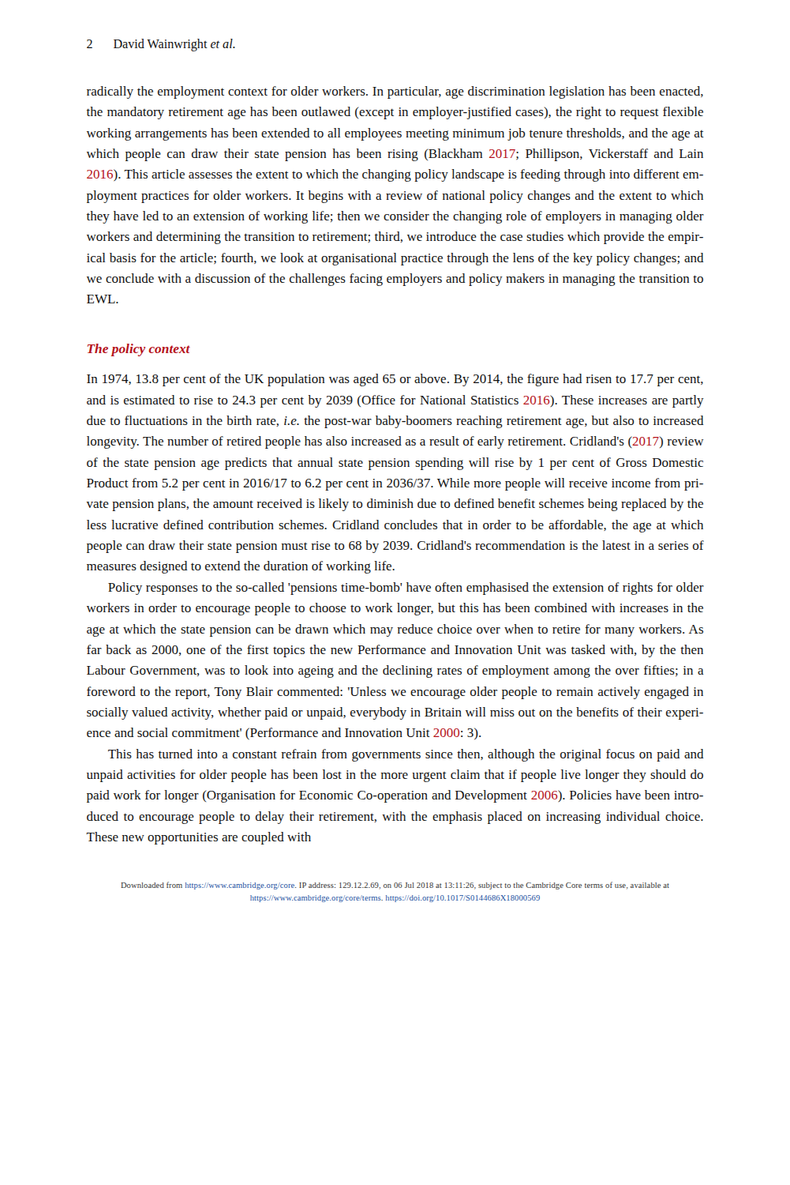2 David Wainwright et al.
radically the employment context for older workers. In particular, age discrimination legislation has been enacted, the mandatory retirement age has been outlawed (except in employer-justified cases), the right to request flexible working arrangements has been extended to all employees meeting minimum job tenure thresholds, and the age at which people can draw their state pension has been rising (Blackham 2017; Phillipson, Vickerstaff and Lain 2016). This article assesses the extent to which the changing policy landscape is feeding through into different employment practices for older workers. It begins with a review of national policy changes and the extent to which they have led to an extension of working life; then we consider the changing role of employers in managing older workers and determining the transition to retirement; third, we introduce the case studies which provide the empirical basis for the article; fourth, we look at organisational practice through the lens of the key policy changes; and we conclude with a discussion of the challenges facing employers and policy makers in managing the transition to EWL.
The policy context
In 1974, 13.8 per cent of the UK population was aged 65 or above. By 2014, the figure had risen to 17.7 per cent, and is estimated to rise to 24.3 per cent by 2039 (Office for National Statistics 2016). These increases are partly due to fluctuations in the birth rate, i.e. the post-war baby-boomers reaching retirement age, but also to increased longevity. The number of retired people has also increased as a result of early retirement. Cridland's (2017) review of the state pension age predicts that annual state pension spending will rise by 1 per cent of Gross Domestic Product from 5.2 per cent in 2016/17 to 6.2 per cent in 2036/37. While more people will receive income from private pension plans, the amount received is likely to diminish due to defined benefit schemes being replaced by the less lucrative defined contribution schemes. Cridland concludes that in order to be affordable, the age at which people can draw their state pension must rise to 68 by 2039. Cridland's recommendation is the latest in a series of measures designed to extend the duration of working life.
Policy responses to the so-called 'pensions time-bomb' have often emphasised the extension of rights for older workers in order to encourage people to choose to work longer, but this has been combined with increases in the age at which the state pension can be drawn which may reduce choice over when to retire for many workers. As far back as 2000, one of the first topics the new Performance and Innovation Unit was tasked with, by the then Labour Government, was to look into ageing and the declining rates of employment among the over fifties; in a foreword to the report, Tony Blair commented: 'Unless we encourage older people to remain actively engaged in socially valued activity, whether paid or unpaid, everybody in Britain will miss out on the benefits of their experience and social commitment' (Performance and Innovation Unit 2000: 3).
This has turned into a constant refrain from governments since then, although the original focus on paid and unpaid activities for older people has been lost in the more urgent claim that if people live longer they should do paid work for longer (Organisation for Economic Co-operation and Development 2006). Policies have been introduced to encourage people to delay their retirement, with the emphasis placed on increasing individual choice. These new opportunities are coupled with
Downloaded from https://www.cambridge.org/core. IP address: 129.12.2.69, on 06 Jul 2018 at 13:11:26, subject to the Cambridge Core terms of use, available at https://www.cambridge.org/core/terms. https://doi.org/10.1017/S0144686X18000569